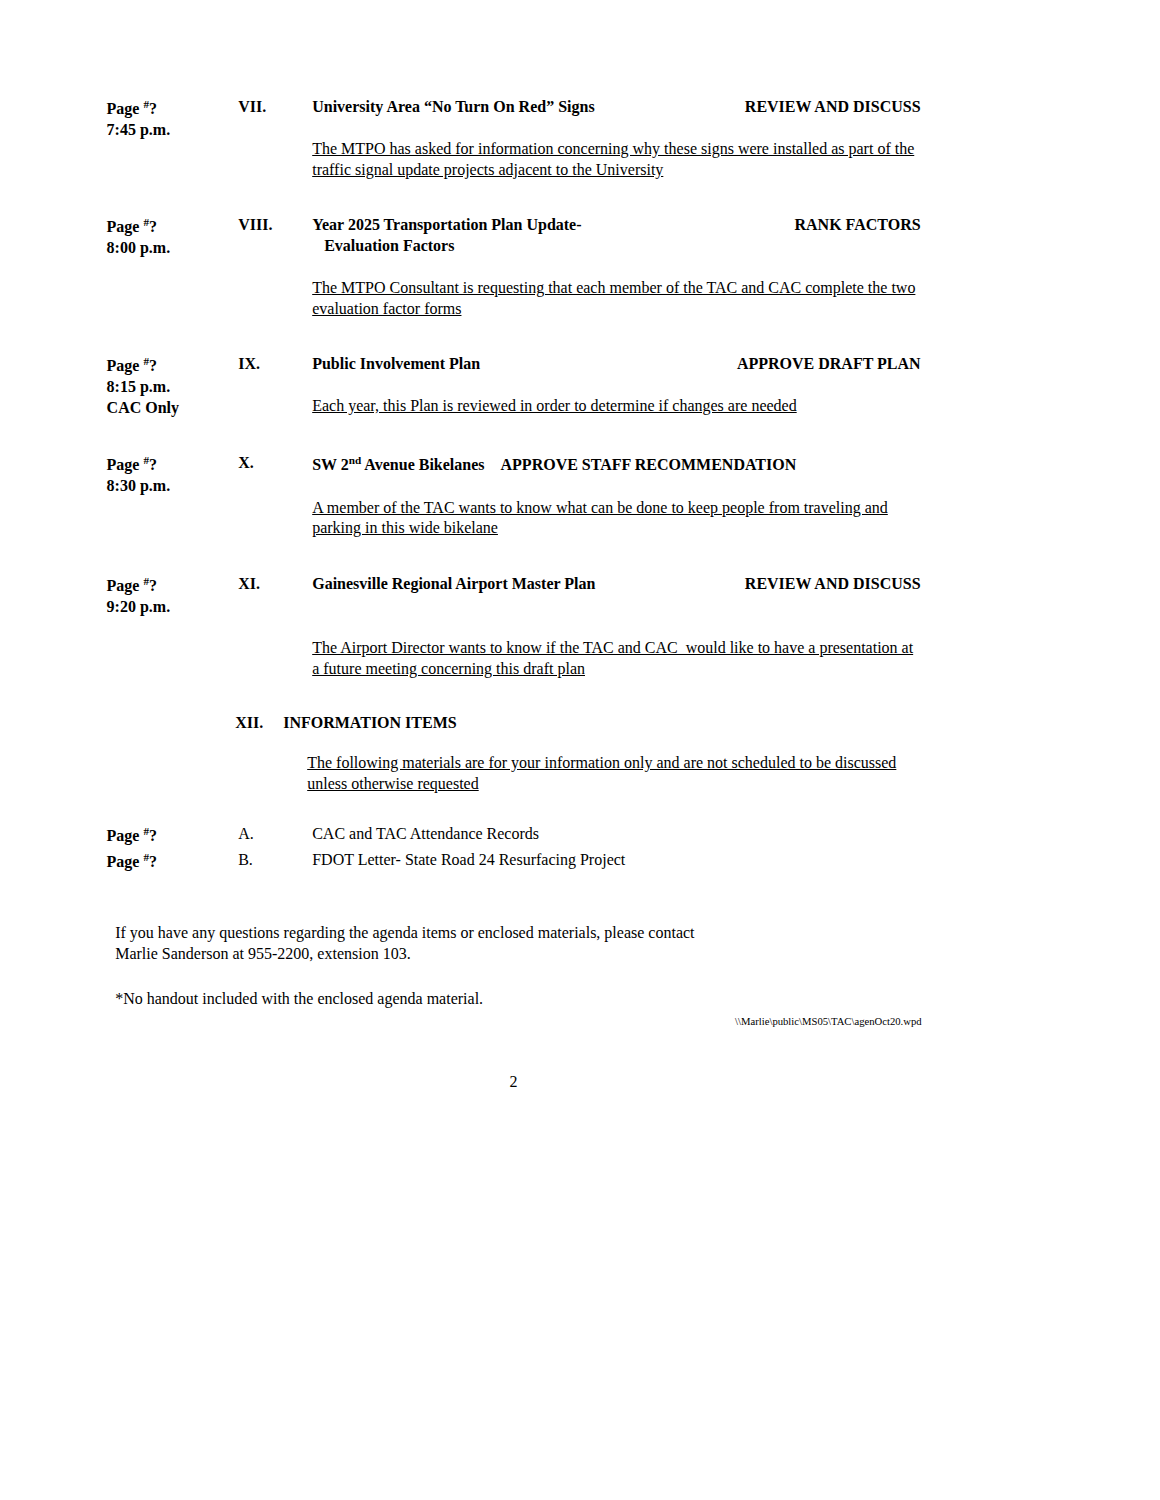| Page # ? 7:45 p.m. | VII. | University Area “No Turn On Red” Signs REVIEW AND DISCUSS The MTPO has asked for information concerning why these signs were installed as part of the traffic signal update projects adjacent to the University |
| Page # ? 8:00 p.m. | VIII. | Year 2025 Transportation Plan Update- RANK FACTORS Evaluation Factors The MTPO Consultant is requesting that each member of the TAC and CAC complete the two evaluation factor forms |
| Page # ? 8:15 p.m. CAC Only | IX. | Public Involvement Plan APPROVE DRAFT PLAN Each year, this Plan is reviewed in order to determine if changes are needed |
| Page # ? 8:30 p.m. | X. | SW 2 nd Avenue Bikelanes APPROVE STAFF RECOMMENDATION A member of the TAC wants to know what can be done to keep people from traveling and parking in this wide bikelane |
| Page # ? 9:20 p.m. | XI. | Gainesville Regional Airport Master Plan REVIEW AND DISCUSS The Airport Director wants to know if the TAC and CAC would like to have a presentation at a future meeting concerning this draft plan |
XII. INFORMATION ITEMS
The following materials are for your information only and are not scheduled to be discussed unless otherwise requested
| Page # ? | A. | CAC and TAC Attendance Records |
| Page # ? | B. | FDOT Letter- State Road 24 Resurfacing Project |
If you have any questions regarding the agenda items or enclosed materials, please contact
Marlie Sanderson at 955-2200, extension 103.
*No handout included with the enclosed agenda material.
\\Marlie\public\MS05\TAC\agenOct20.wpd
2